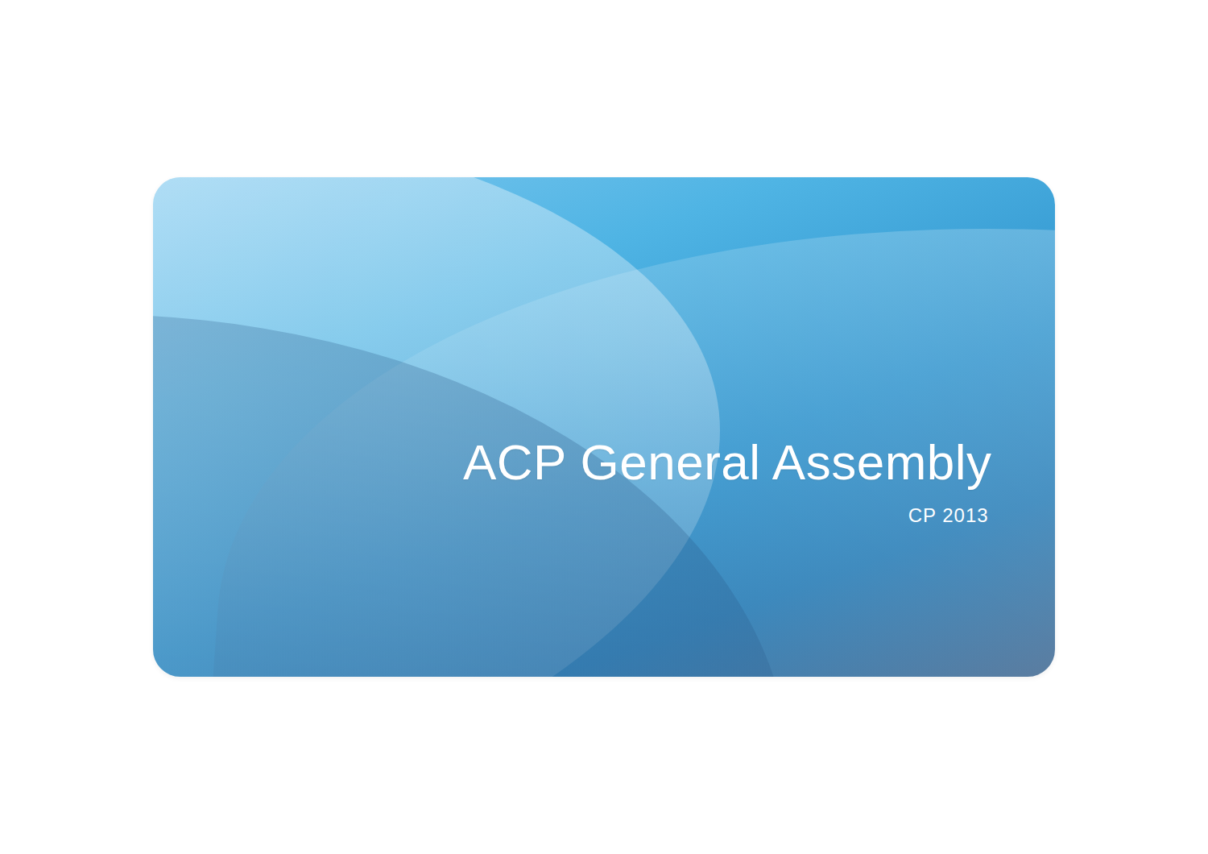ACP General Assembly
CP 2013